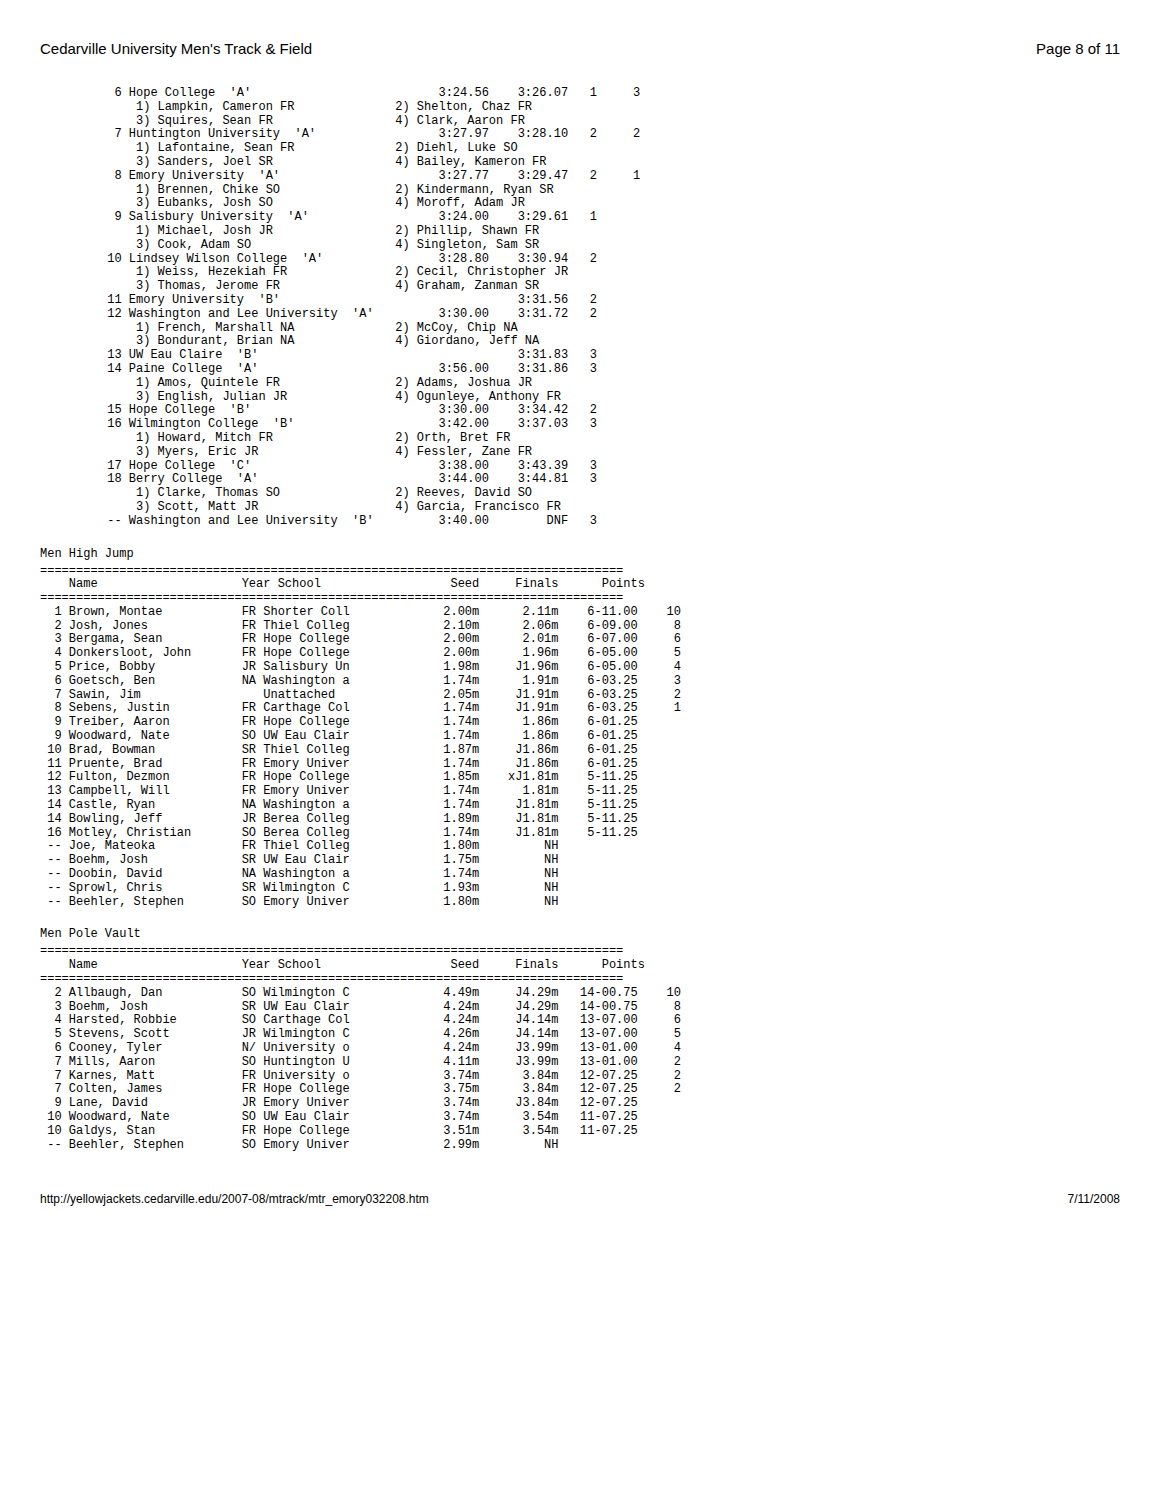Cedarville University Men's Track & Field
Page 8 of 11
  6 Hope College  'A'                          3:24.56    3:26.07   1     3
     1) Lampkin, Cameron FR              2) Shelton, Chaz FR
     3) Squires, Sean FR                 4) Clark, Aaron FR
  7 Huntington University  'A'                 3:27.97    3:28.10   2     2
     1) Lafontaine, Sean FR              2) Diehl, Luke SO
     3) Sanders, Joel SR                 4) Bailey, Kameron FR
  8 Emory University  'A'                      3:27.77    3:29.47   2     1
     1) Brennen, Chike SO                2) Kindermann, Ryan SR
     3) Eubanks, Josh SO                 4) Moroff, Adam JR
  9 Salisbury University  'A'                  3:24.00    3:29.61   1
     1) Michael, Josh JR                 2) Phillip, Shawn FR
     3) Cook, Adam SO                    4) Singleton, Sam SR
 10 Lindsey Wilson College  'A'                3:28.80    3:30.94   2
     1) Weiss, Hezekiah FR               2) Cecil, Christopher JR
     3) Thomas, Jerome FR                4) Graham, Zanman SR
 11 Emory University  'B'                                 3:31.56   2
 12 Washington and Lee University  'A'         3:30.00    3:31.72   2
     1) French, Marshall NA              2) McCoy, Chip NA
     3) Bondurant, Brian NA              4) Giordano, Jeff NA
 13 UW Eau Claire  'B'                                    3:31.83   3
 14 Paine College  'A'                         3:56.00    3:31.86   3
     1) Amos, Quintele FR                2) Adams, Joshua JR
     3) English, Julian JR               4) Ogunleye, Anthony FR
 15 Hope College  'B'                          3:30.00    3:34.42   2
 16 Wilmington College  'B'                    3:42.00    3:37.03   3
     1) Howard, Mitch FR                 2) Orth, Bret FR
     3) Myers, Eric JR                   4) Fessler, Zane FR
 17 Hope College  'C'                          3:38.00    3:43.39   3
 18 Berry College  'A'                         3:44.00    3:44.81   3
     1) Clarke, Thomas SO                2) Reeves, David SO
     3) Scott, Matt JR                   4) Garcia, Francisco FR
 -- Washington and Lee University  'B'         3:40.00        DNF   3
Men High Jump
=================================================================================
    Name                    Year School                  Seed     Finals      Points
=================================================================================
  1 Brown, Montae           FR Shorter Coll             2.00m      2.11m    6-11.00    10
  2 Josh, Jones             FR Thiel Colleg             2.10m      2.06m    6-09.00     8
  3 Bergama, Sean           FR Hope College             2.00m      2.01m    6-07.00     6
  4 Donkersloot, John       FR Hope College             2.00m      1.96m    6-05.00     5
  5 Price, Bobby            JR Salisbury Un             1.98m     J1.96m    6-05.00     4
  6 Goetsch, Ben            NA Washington a             1.74m      1.91m    6-03.25     3
  7 Sawin, Jim                 Unattached               2.05m     J1.91m    6-03.25     2
  8 Sebens, Justin          FR Carthage Col             1.74m     J1.91m    6-03.25     1
  9 Treiber, Aaron          FR Hope College             1.74m      1.86m    6-01.25
  9 Woodward, Nate          SO UW Eau Clair             1.74m      1.86m    6-01.25
 10 Brad, Bowman            SR Thiel Colleg             1.87m     J1.86m    6-01.25
 11 Pruente, Brad           FR Emory Univer             1.74m     J1.86m    6-01.25
 12 Fulton, Dezmon          FR Hope College             1.85m    xJ1.81m    5-11.25
 13 Campbell, Will          FR Emory Univer             1.74m      1.81m    5-11.25
 14 Castle, Ryan            NA Washington a             1.74m     J1.81m    5-11.25
 14 Bowling, Jeff           JR Berea Colleg             1.89m     J1.81m    5-11.25
 16 Motley, Christian       SO Berea Colleg             1.74m     J1.81m    5-11.25
 -- Joe, Mateoka            FR Thiel Colleg             1.80m         NH
 -- Boehm, Josh             SR UW Eau Clair             1.75m         NH
 -- Doobin, David           NA Washington a             1.74m         NH
 -- Sprowl, Chris           SR Wilmington C             1.93m         NH
 -- Beehler, Stephen        SO Emory Univer             1.80m         NH
Men Pole Vault
=================================================================================
    Name                    Year School                  Seed     Finals      Points
=================================================================================
  2 Allbaugh, Dan           SO Wilmington C             4.49m     J4.29m   14-00.75    10
  3 Boehm, Josh             SR UW Eau Clair             4.24m     J4.29m   14-00.75     8
  4 Harsted, Robbie         SO Carthage Col             4.24m     J4.14m   13-07.00     6
  5 Stevens, Scott          JR Wilmington C             4.26m     J4.14m   13-07.00     5
  6 Cooney, Tyler           N/ University o             4.24m     J3.99m   13-01.00     4
  7 Mills, Aaron            SO Huntington U             4.11m     J3.99m   13-01.00     2
  7 Karnes, Matt            FR University o             3.74m      3.84m   12-07.25     2
  7 Colten, James           FR Hope College             3.75m      3.84m   12-07.25     2
  9 Lane, David             JR Emory Univer             3.74m     J3.84m   12-07.25
 10 Woodward, Nate          SO UW Eau Clair             3.74m      3.54m   11-07.25
 10 Galdys, Stan            FR Hope College             3.51m      3.54m   11-07.25
 -- Beehler, Stephen        SO Emory Univer             2.99m         NH
http://yellowjackets.cedarville.edu/2007-08/mtrack/mtr_emory032208.htm
7/11/2008